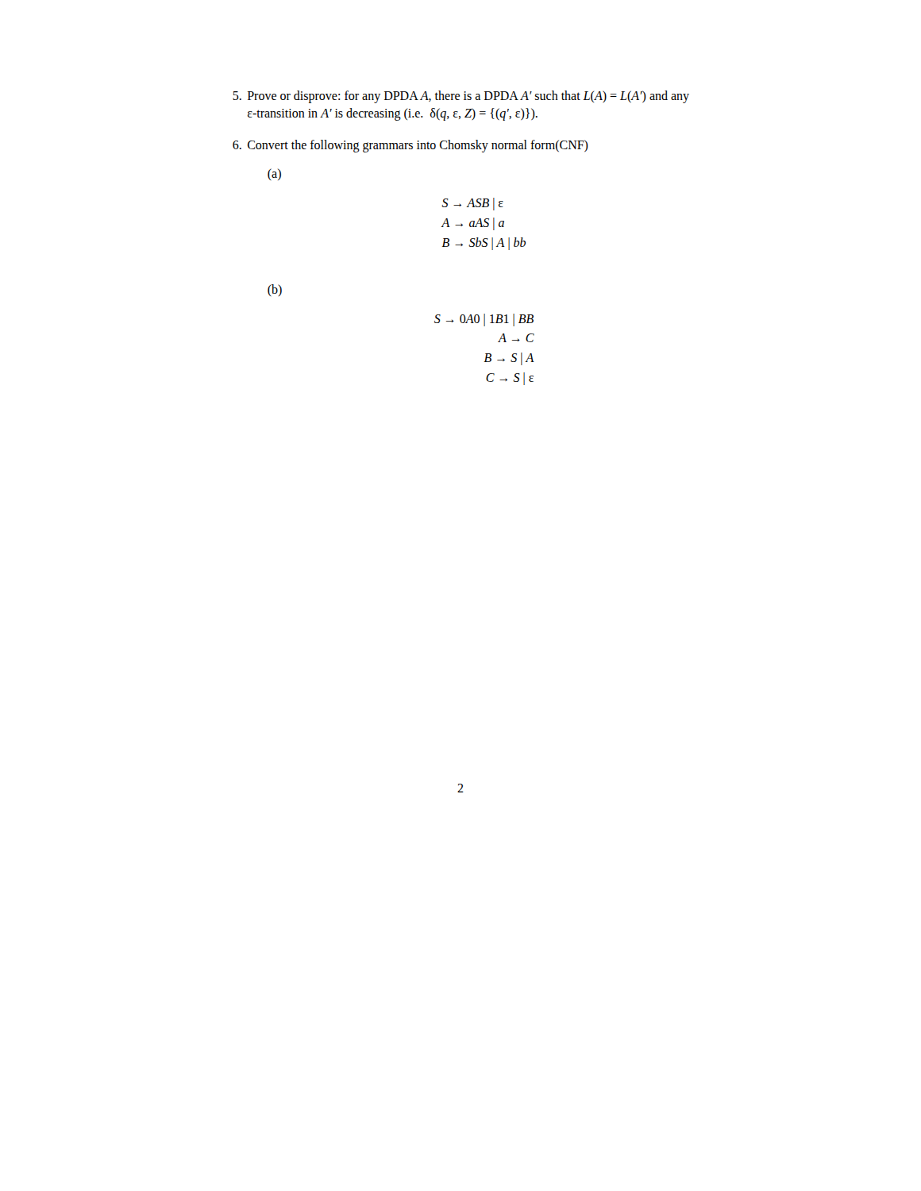5. Prove or disprove: for any DPDA A, there is a DPDA A′ such that L(A) = L(A′) and any ε-transition in A′ is decreasing (i.e. δ(q, ε, Z) = {(q′, ε)}).
6. Convert the following grammars into Chomsky normal form(CNF)
(a)
S ASB | ε
A aAS | a
B SbS | A | bb
(b)
S 0A0 | 1B1 | BB
A C
B S | A
C S | ε
2